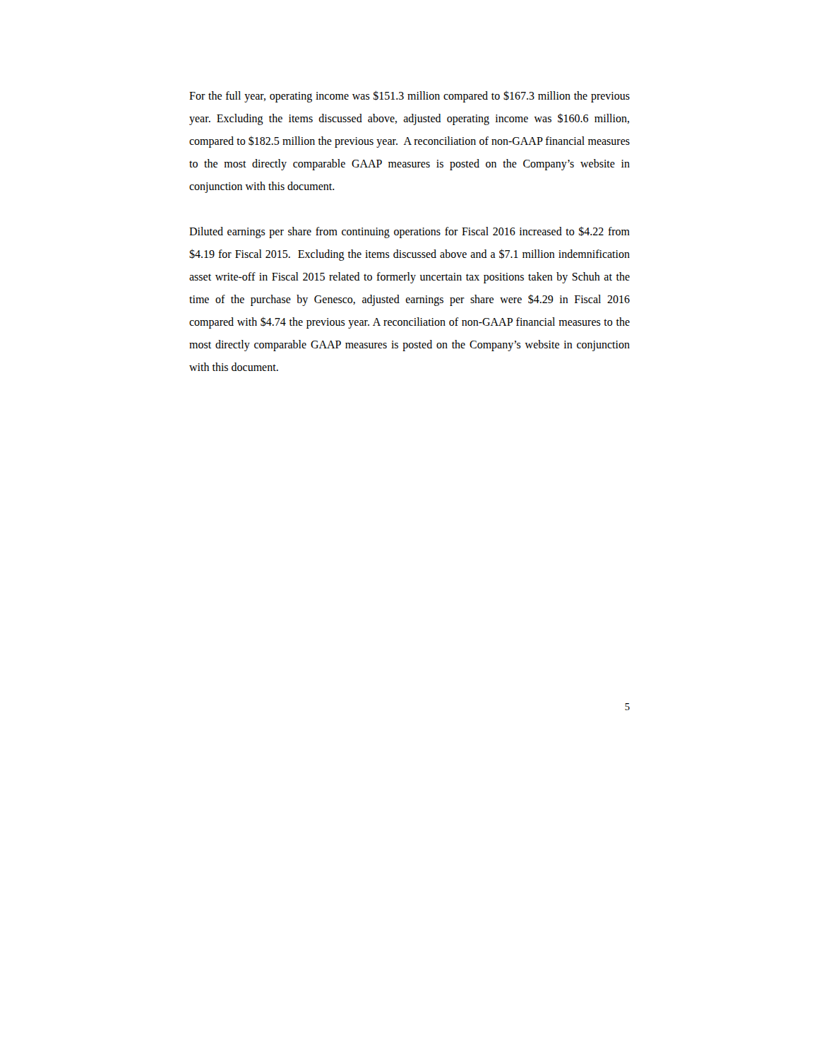For the full year, operating income was $151.3 million compared to $167.3 million the previous year. Excluding the items discussed above, adjusted operating income was $160.6 million, compared to $182.5 million the previous year. A reconciliation of non-GAAP financial measures to the most directly comparable GAAP measures is posted on the Company’s website in conjunction with this document.
Diluted earnings per share from continuing operations for Fiscal 2016 increased to $4.22 from $4.19 for Fiscal 2015. Excluding the items discussed above and a $7.1 million indemnification asset write-off in Fiscal 2015 related to formerly uncertain tax positions taken by Schuh at the time of the purchase by Genesco, adjusted earnings per share were $4.29 in Fiscal 2016 compared with $4.74 the previous year. A reconciliation of non-GAAP financial measures to the most directly comparable GAAP measures is posted on the Company’s website in conjunction with this document.
5